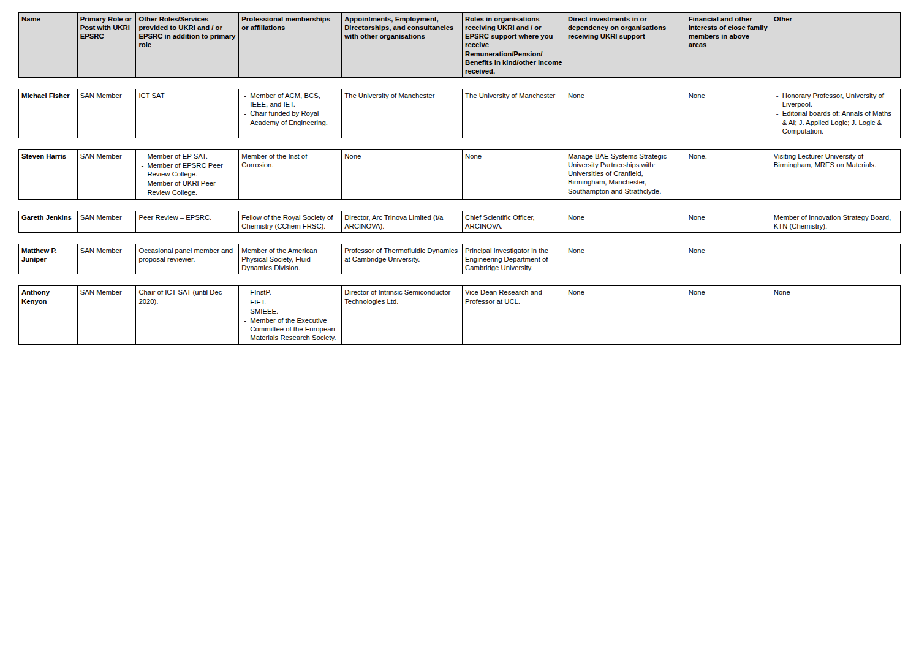| Name | Primary Role or Post with UKRI EPSRC | Other Roles/Services provided to UKRI and / or EPSRC in addition to primary role | Professional memberships or affiliations | Appointments, Employment, Directorships, and consultancies with other organisations | Roles in organisations receiving UKRI and / or EPSRC support where you receive Remuneration/Pension/ Benefits in kind/other income received. | Direct investments in or dependency on organisations receiving UKRI support | Financial and other interests of close family members in above areas | Other |
| --- | --- | --- | --- | --- | --- | --- | --- | --- |
| Michael Fisher | SAN Member | ICT SAT | Member of ACM, BCS, IEEE, and IET. Chair funded by Royal Academy of Engineering. | The University of Manchester | The University of Manchester | None | None | Honorary Professor, University of Liverpool. Editorial boards of: Annals of Maths & AI; J. Applied Logic; J. Logic & Computation. |
| Steven Harris | SAN Member | Member of EP SAT. Member of EPSRC Peer Review College. Member of UKRI Peer Review College. | Member of the Inst of Corrosion. | None | None | Manage BAE Systems Strategic University Partnerships with: Universities of Cranfield, Birmingham, Manchester, Southampton and Strathclyde. | None. | Visiting Lecturer University of Birmingham, MRES on Materials. |
| Gareth Jenkins | SAN Member | Peer Review – EPSRC. | Fellow of the Royal Society of Chemistry (CChem FRSC). | Director, Arc Trinova Limited (t/a ARCINOVA). | Chief Scientific Officer, ARCINOVA. | None | None | Member of Innovation Strategy Board, KTN (Chemistry). |
| Matthew P. Juniper | SAN Member | Occasional panel member and proposal reviewer. | Member of the American Physical Society, Fluid Dynamics Division. | Professor of Thermofluidic Dynamics at Cambridge University. | Principal Investigator in the Engineering Department of Cambridge University. | None | None | |
| Anthony Kenyon | SAN Member | Chair of ICT SAT (until Dec 2020). | FInstP. FIET. SMIEEE. Member of the Executive Committee of the European Materials Research Society. | Director of Intrinsic Semiconductor Technologies Ltd. | Vice Dean Research and Professor at UCL. | None | None | None |